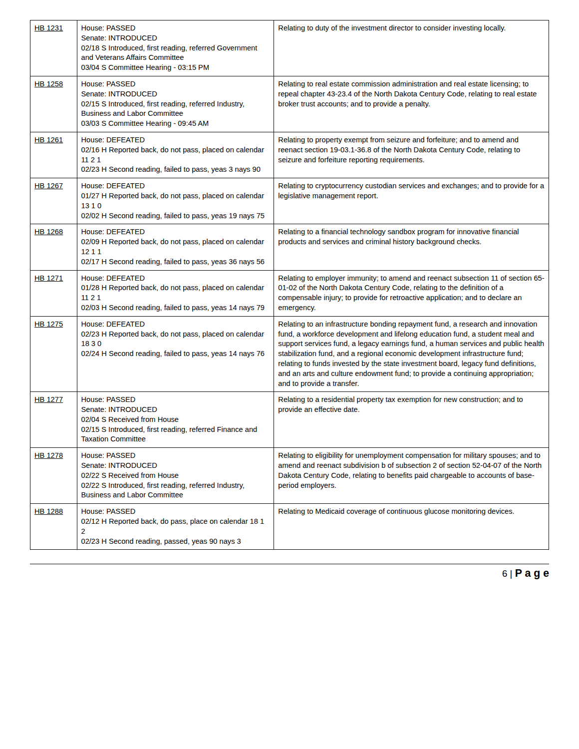| HB 1231 | House: PASSED Senate: INTRODUCED 02/18 S Introduced, first reading, referred Government and Veterans Affairs Committee 03/04 S Committee Hearing - 03:15 PM | Relating to duty of the investment director to consider investing locally. |
| HB 1258 | House: PASSED Senate: INTRODUCED 02/15 S Introduced, first reading, referred Industry, Business and Labor Committee 03/03 S Committee Hearing - 09:45 AM | Relating to real estate commission administration and real estate licensing; to repeal chapter 43-23.4 of the North Dakota Century Code, relating to real estate broker trust accounts; and to provide a penalty. |
| HB 1261 | House: DEFEATED 02/16 H Reported back, do not pass, placed on calendar 11 2 1 02/23 H Second reading, failed to pass, yeas 3 nays 90 | Relating to property exempt from seizure and forfeiture; and to amend and reenact section 19-03.1-36.8 of the North Dakota Century Code, relating to seizure and forfeiture reporting requirements. |
| HB 1267 | House: DEFEATED 01/27 H Reported back, do not pass, placed on calendar 13 1 0 02/02 H Second reading, failed to pass, yeas 19 nays 75 | Relating to cryptocurrency custodian services and exchanges; and to provide for a legislative management report. |
| HB 1268 | House: DEFEATED 02/09 H Reported back, do not pass, placed on calendar 12 1 1 02/17 H Second reading, failed to pass, yeas 36 nays 56 | Relating to a financial technology sandbox program for innovative financial products and services and criminal history background checks. |
| HB 1271 | House: DEFEATED 01/28 H Reported back, do not pass, placed on calendar 11 2 1 02/03 H Second reading, failed to pass, yeas 14 nays 79 | Relating to employer immunity; to amend and reenact subsection 11 of section 65-01-02 of the North Dakota Century Code, relating to the definition of a compensable injury; to provide for retroactive application; and to declare an emergency. |
| HB 1275 | House: DEFEATED 02/23 H Reported back, do not pass, placed on calendar 18 3 0 02/24 H Second reading, failed to pass, yeas 14 nays 76 | Relating to an infrastructure bonding repayment fund, a research and innovation fund, a workforce development and lifelong education fund, a student meal and support services fund, a legacy earnings fund, a human services and public health stabilization fund, and a regional economic development infrastructure fund; relating to funds invested by the state investment board, legacy fund definitions, and an arts and culture endowment fund; to provide a continuing appropriation; and to provide a transfer. |
| HB 1277 | House: PASSED Senate: INTRODUCED 02/04 S Received from House 02/15 S Introduced, first reading, referred Finance and Taxation Committee | Relating to a residential property tax exemption for new construction; and to provide an effective date. |
| HB 1278 | House: PASSED Senate: INTRODUCED 02/22 S Received from House 02/22 S Introduced, first reading, referred Industry, Business and Labor Committee | Relating to eligibility for unemployment compensation for military spouses; and to amend and reenact subdivision b of subsection 2 of section 52-04-07 of the North Dakota Century Code, relating to benefits paid chargeable to accounts of base-period employers. |
| HB 1288 | House: PASSED 02/12 H Reported back, do pass, place on calendar 18 1 2 02/23 H Second reading, passed, yeas 90 nays 3 | Relating to Medicaid coverage of continuous glucose monitoring devices. |
6 | P a g e